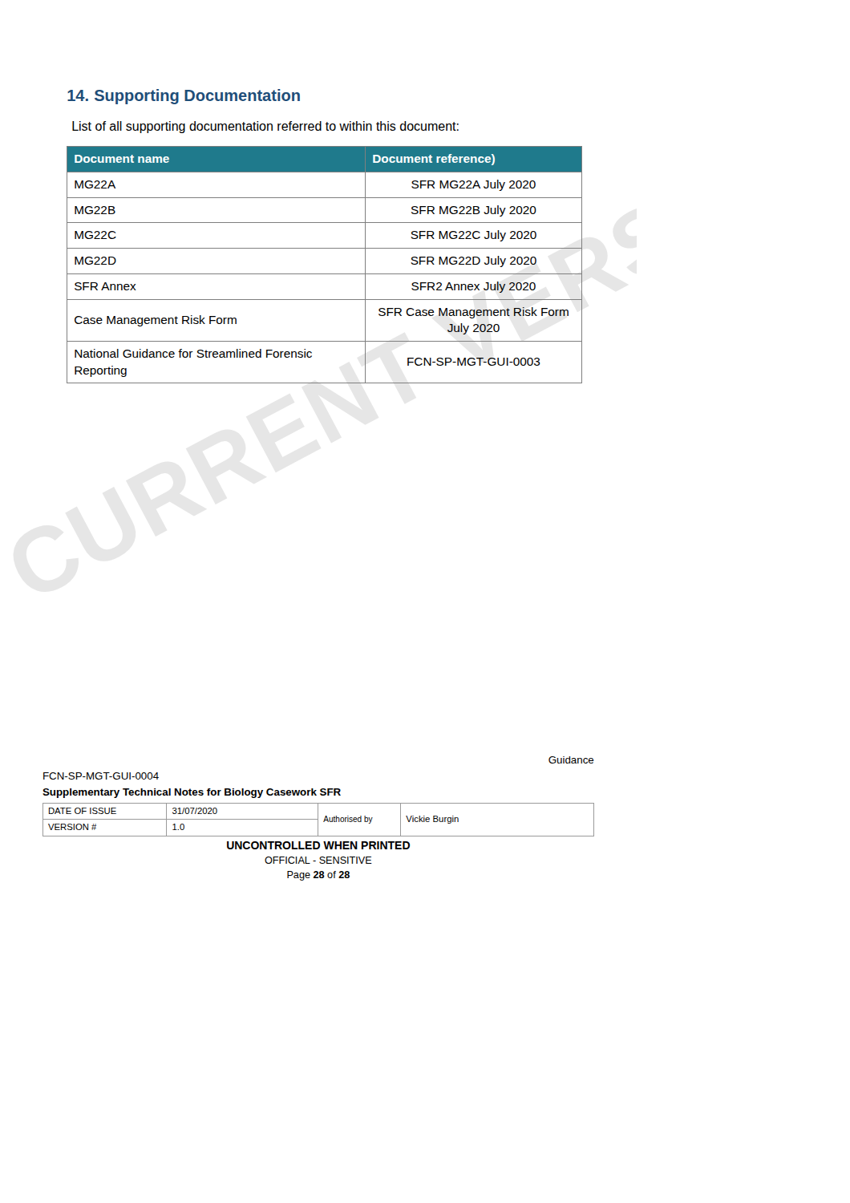NOT CURRENT VERSION
14. Supporting Documentation
List of all supporting documentation referred to within this document:
| Document name | Document reference) |
| --- | --- |
| MG22A | SFR MG22A July 2020 |
| MG22B | SFR MG22B July 2020 |
| MG22C | SFR MG22C July 2020 |
| MG22D | SFR MG22D July 2020 |
| SFR Annex | SFR2 Annex July 2020 |
| Case Management Risk Form | SFR Case Management Risk Form July 2020 |
| National Guidance for Streamlined Forensic Reporting | FCN-SP-MGT-GUI-0003 |
Guidance
FCN-SP-MGT-GUI-0004
Supplementary Technical Notes for Biology Casework SFR
| DATE OF ISSUE | 31/07/2020 | Authorised by | Vickie Burgin |
| VERSION # | 1.0 |
UNCONTROLLED WHEN PRINTED
OFFICIAL - SENSITIVE
Page 28 of 28